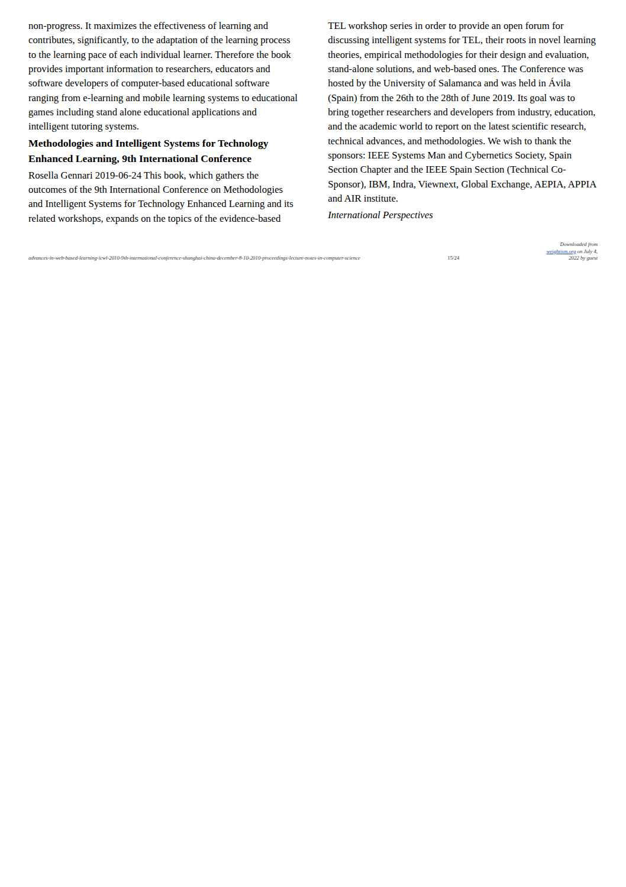non-progress. It maximizes the effectiveness of learning and contributes, significantly, to the adaptation of the learning process to the learning pace of each individual learner. Therefore the book provides important information to researchers, educators and software developers of computer-based educational software ranging from e-learning and mobile learning systems to educational games including stand alone educational applications and intelligent tutoring systems.
Methodologies and Intelligent Systems for Technology Enhanced Learning, 9th International Conference
Rosella Gennari 2019-06-24 This book, which gathers the outcomes of the 9th International Conference on Methodologies and Intelligent Systems for Technology Enhanced Learning and its related workshops, expands on the topics of the evidence-based TEL workshop series in order to provide an open forum for discussing intelligent systems for TEL, their roots in novel learning theories, empirical methodologies for their design and evaluation, stand-alone solutions, and web-based ones. The Conference was hosted by the University of Salamanca and was held in Ávila (Spain) from the 26th to the 28th of June 2019. Its goal was to bring together researchers and developers from industry, education, and the academic world to report on the latest scientific research, technical advances, and methodologies. We wish to thank the sponsors: IEEE Systems Man and Cybernetics Society, Spain Section Chapter and the IEEE Spain Section (Technical Co-Sponsor), IBM, Indra, Viewnext, Global Exchange, AEPIA, APPIA and AIR institute.
International Perspectives
advances-in-web-based-learning-icwl-2010-9th-international-conference-shanghai-china-december-8-10-2010-proceedings-lecture-notes-in-computer-science
15/24
Downloaded from
weightism.org on July 4,
2022 by guest